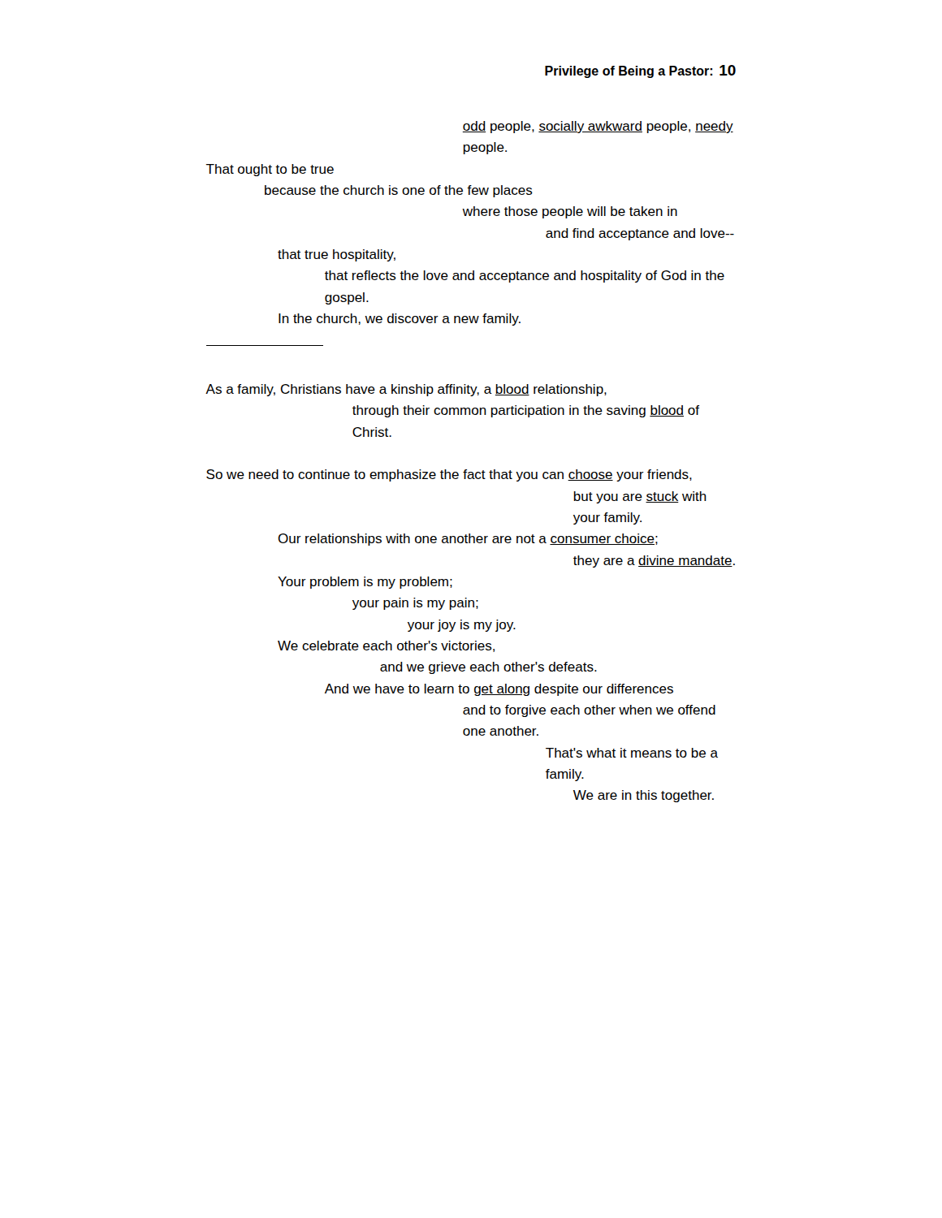Privilege of Being a Pastor:10
odd people, socially awkward people, needy people.
That ought to be true
because the church is one of the few places
where those people will be taken in
and find acceptance and love--
that true hospitality,
that reflects the love and acceptance and hospitality of God in the gospel.
In the church, we discover a new family.
As a family, Christians have a kinship affinity, a blood relationship,
through their common participation in the saving blood of Christ.
So we need to continue to emphasize the fact that you can choose your friends,
but you are stuck with your family.
Our relationships with one another are not a consumer choice;
they are a divine mandate.
Your problem is my problem;
your pain is my pain;
your joy is my joy.
We celebrate each other's victories,
and we grieve each other's defeats.
And we have to learn to get along despite our differences
and to forgive each other when we offend one another.
That's what it means to be a family.
We are in this together.